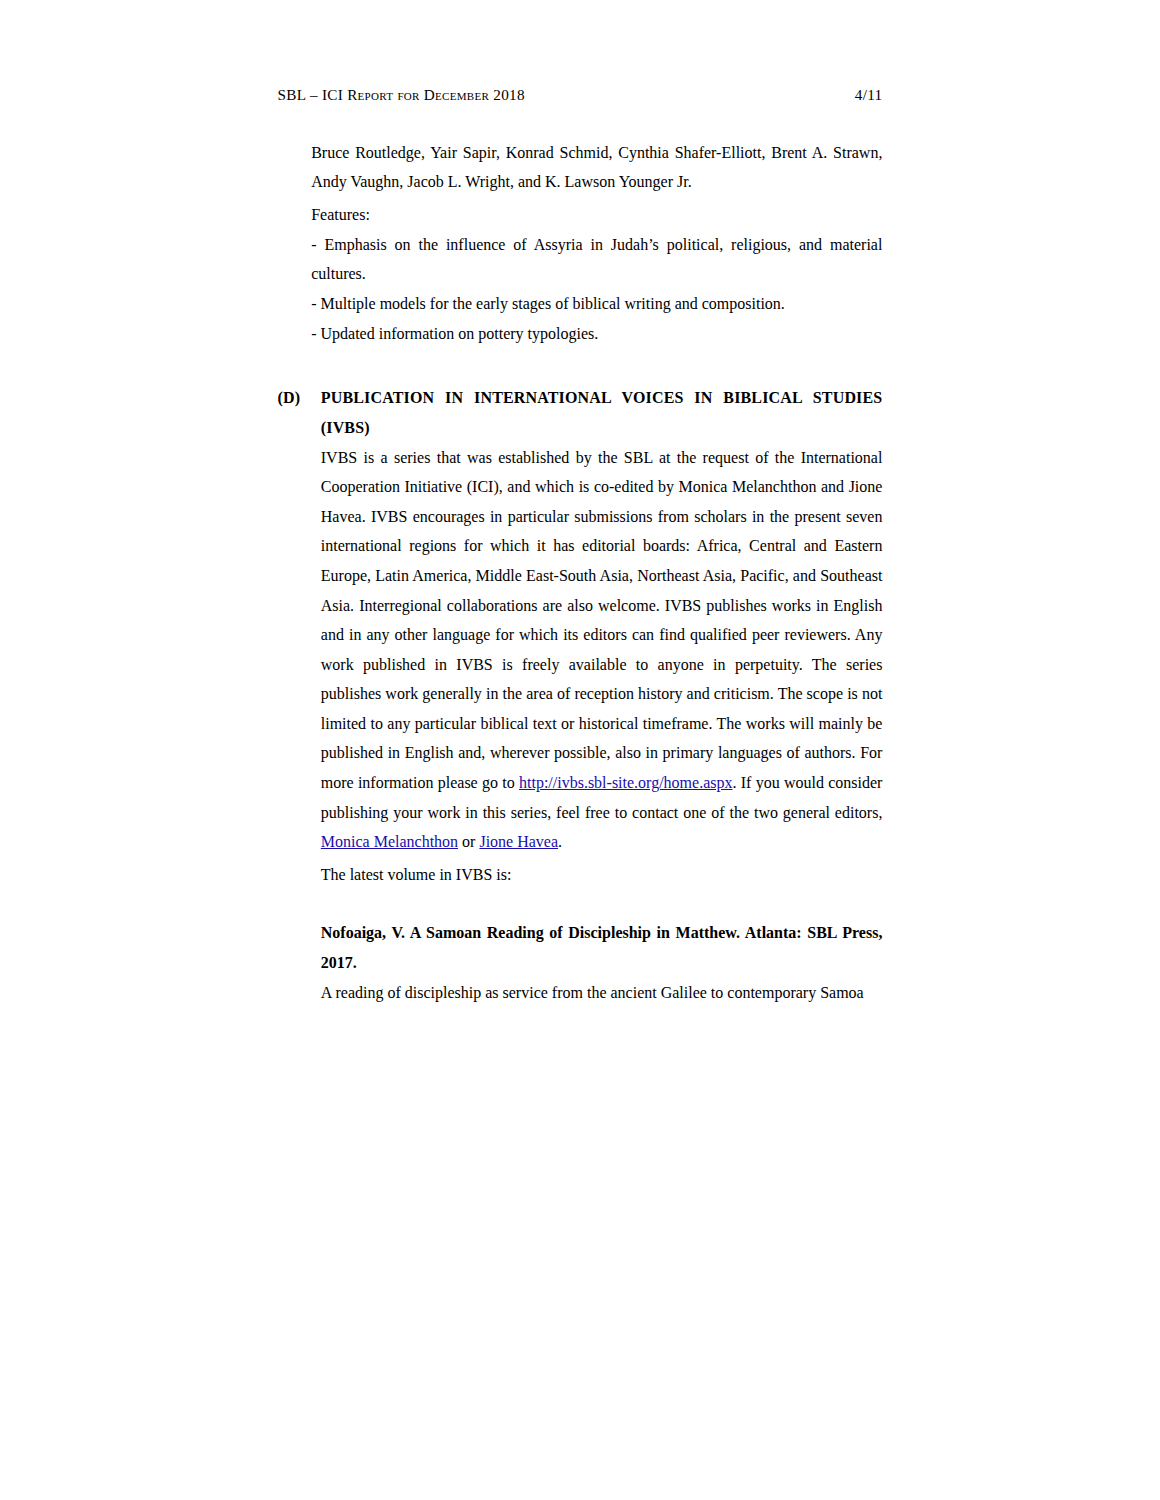SBL – ICI Report for December 2018 4/11
Bruce Routledge, Yair Sapir, Konrad Schmid, Cynthia Shafer-Elliott, Brent A. Strawn, Andy Vaughn, Jacob L. Wright, and K. Lawson Younger Jr.
Features:
- Emphasis on the influence of Assyria in Judah’s political, religious, and material cultures.
- Multiple models for the early stages of biblical writing and composition.
- Updated information on pottery typologies.
(d) Publication in International Voices in Biblical Studies (IVBS)
IVBS is a series that was established by the SBL at the request of the International Cooperation Initiative (ICI), and which is co-edited by Monica Melanchthon and Jione Havea. IVBS encourages in particular submissions from scholars in the present seven international regions for which it has editorial boards: Africa, Central and Eastern Europe, Latin America, Middle East-South Asia, Northeast Asia, Pacific, and Southeast Asia. Interregional collaborations are also welcome. IVBS publishes works in English and in any other language for which its editors can find qualified peer reviewers. Any work published in IVBS is freely available to anyone in perpetuity. The series publishes work generally in the area of reception history and criticism. The scope is not limited to any particular biblical text or historical timeframe. The works will mainly be published in English and, wherever possible, also in primary languages of authors. For more information please go to http://ivbs.sbl-site.org/home.aspx. If you would consider publishing your work in this series, feel free to contact one of the two general editors, Monica Melanchthon or Jione Havea.
The latest volume in IVBS is:
Nofoaiga, V. A Samoan Reading of Discipleship in Matthew. Atlanta: SBL Press, 2017.
A reading of discipleship as service from the ancient Galilee to contemporary Samoa